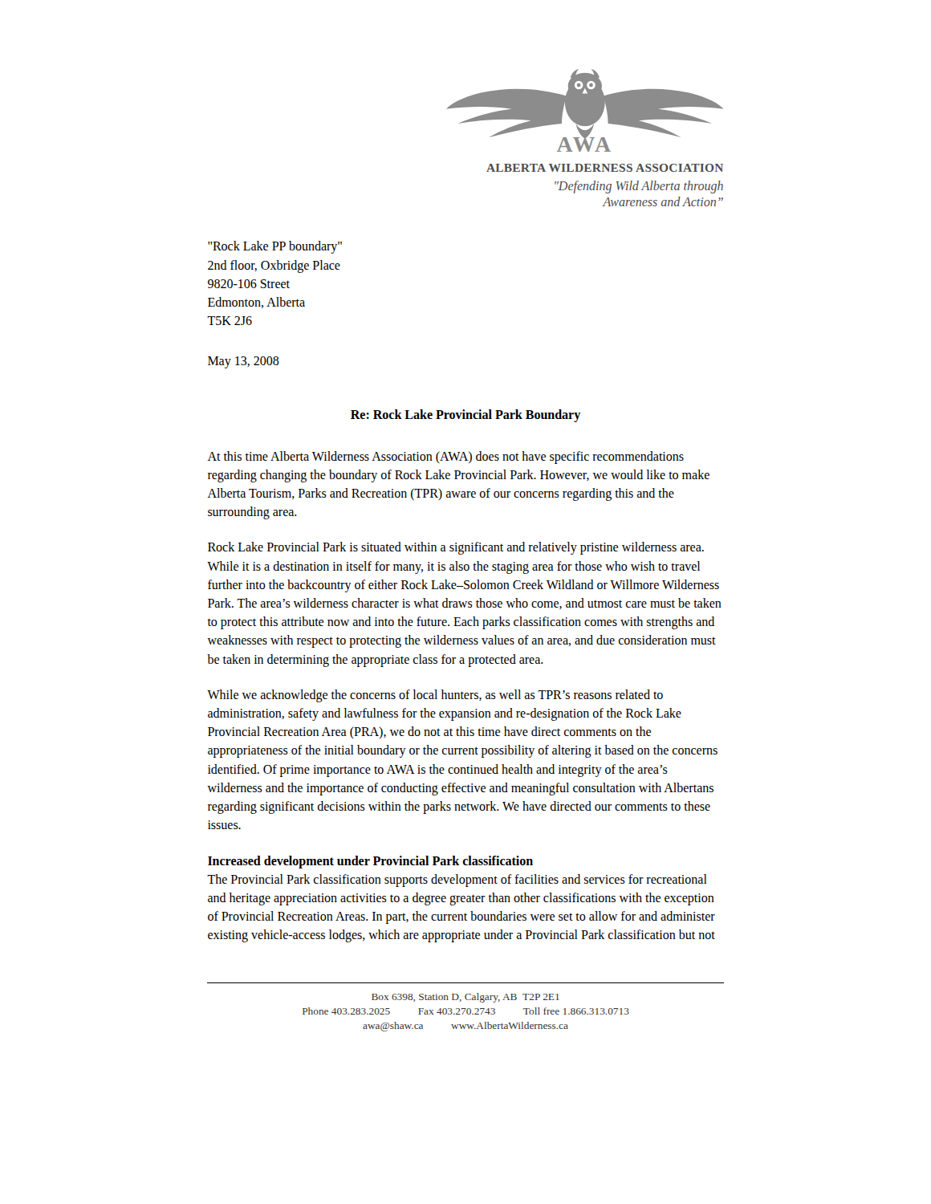AWA
ALBERTA WILDERNESS ASSOCIATION
"Defending Wild Alberta through
Awareness and Action”
"Rock Lake PP boundary"
2nd floor, Oxbridge Place
9820-106 Street
Edmonton, Alberta
T5K 2J6
May 13, 2008
Re: Rock Lake Provincial Park Boundary
At this time Alberta Wilderness Association (AWA) does not have specific recommendations regarding changing the boundary of Rock Lake Provincial Park. However, we would like to make Alberta Tourism, Parks and Recreation (TPR) aware of our concerns regarding this and the surrounding area.
Rock Lake Provincial Park is situated within a significant and relatively pristine wilderness area. While it is a destination in itself for many, it is also the staging area for those who wish to travel further into the backcountry of either Rock Lake–Solomon Creek Wildland or Willmore Wilderness Park. The area’s wilderness character is what draws those who come, and utmost care must be taken to protect this attribute now and into the future. Each parks classification comes with strengths and weaknesses with respect to protecting the wilderness values of an area, and due consideration must be taken in determining the appropriate class for a protected area.
While we acknowledge the concerns of local hunters, as well as TPR’s reasons related to administration, safety and lawfulness for the expansion and re-designation of the Rock Lake Provincial Recreation Area (PRA), we do not at this time have direct comments on the appropriateness of the initial boundary or the current possibility of altering it based on the concerns identified. Of prime importance to AWA is the continued health and integrity of the area’s wilderness and the importance of conducting effective and meaningful consultation with Albertans regarding significant decisions within the parks network. We have directed our comments to these issues.
Increased development under Provincial Park classification
The Provincial Park classification supports development of facilities and services for recreational and heritage appreciation activities to a degree greater than other classifications with the exception of Provincial Recreation Areas. In part, the current boundaries were set to allow for and administer existing vehicle-access lodges, which are appropriate under a Provincial Park classification but not
Box 6398, Station D, Calgary, AB T2P 2E1
Phone 403.283.2025 Fax 403.270.2743 Toll free 1.866.313.0713
awa@shaw.ca www.AlbertaWilderness.ca